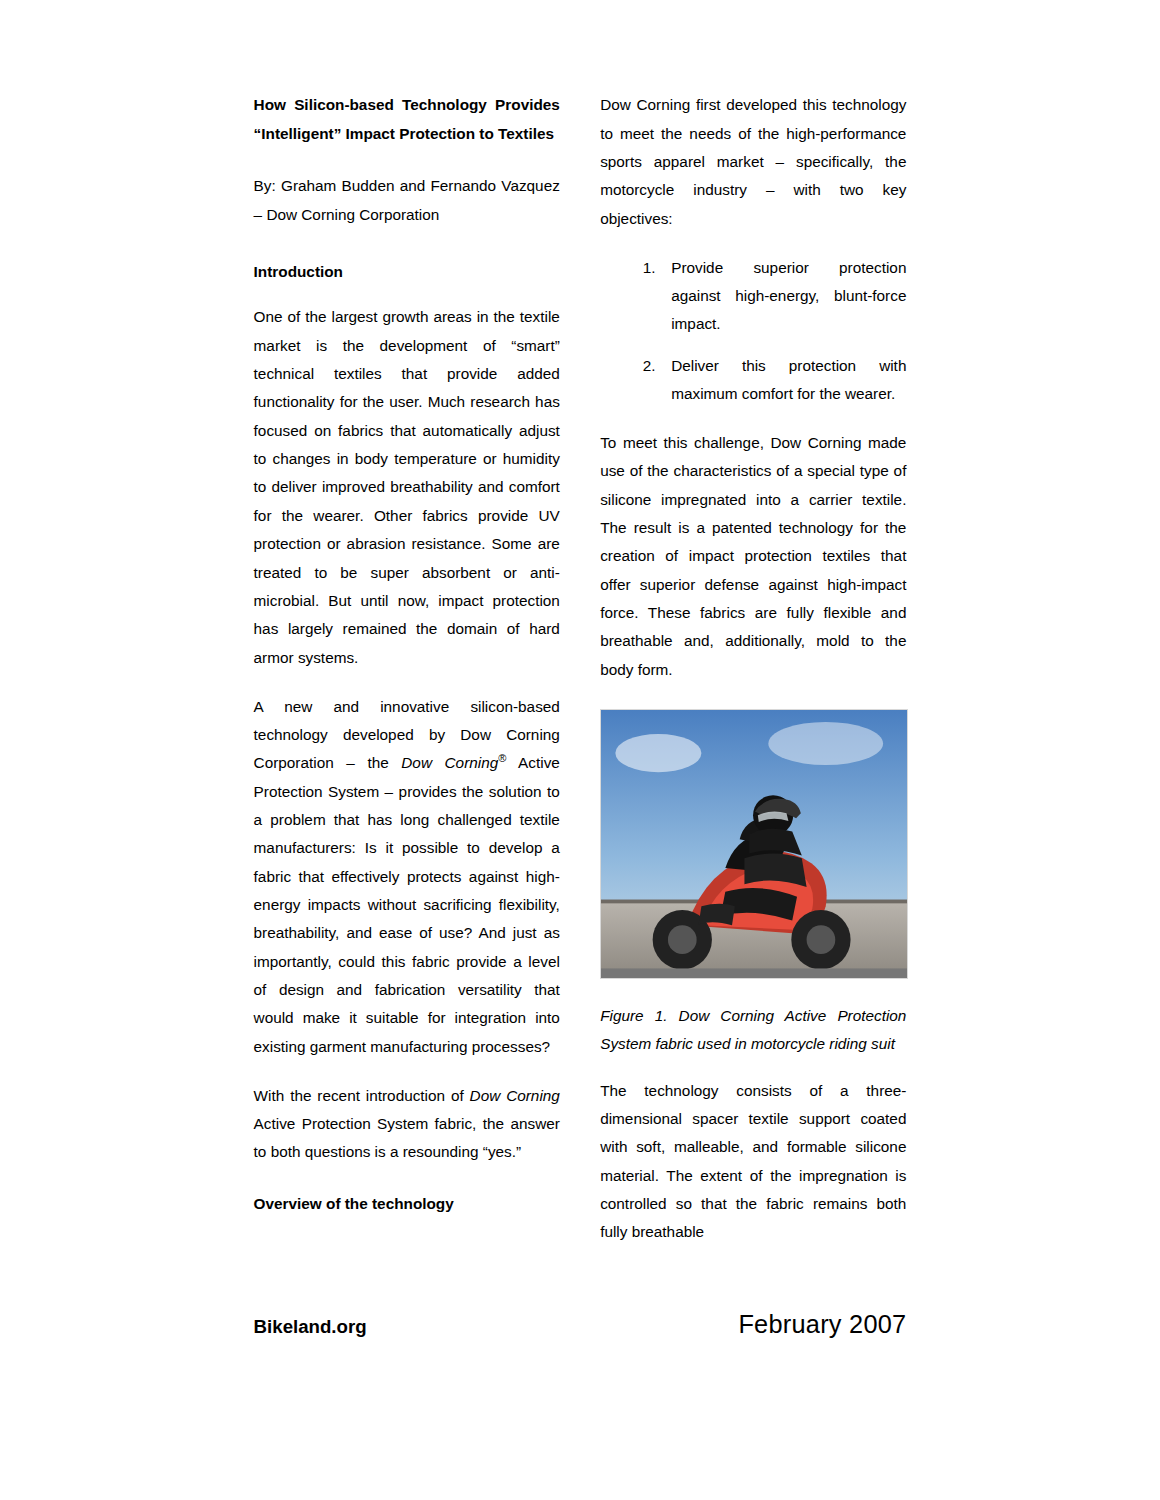How Silicon-based Technology Provides “Intelligent” Impact Protection to Textiles
By: Graham Budden and Fernando Vazquez – Dow Corning Corporation
Introduction
One of the largest growth areas in the textile market is the development of “smart” technical textiles that provide added functionality for the user. Much research has focused on fabrics that automatically adjust to changes in body temperature or humidity to deliver improved breathability and comfort for the wearer. Other fabrics provide UV protection or abrasion resistance. Some are treated to be super absorbent or anti-microbial. But until now, impact protection has largely remained the domain of hard armor systems.
A new and innovative silicon-based technology developed by Dow Corning Corporation – the Dow Corning® Active Protection System – provides the solution to a problem that has long challenged textile manufacturers: Is it possible to develop a fabric that effectively protects against high-energy impacts without sacrificing flexibility, breathability, and ease of use? And just as importantly, could this fabric provide a level of design and fabrication versatility that would make it suitable for integration into existing garment manufacturing processes?
With the recent introduction of Dow Corning Active Protection System fabric, the answer to both questions is a resounding “yes.”
Overview of the technology
Dow Corning first developed this technology to meet the needs of the high-performance sports apparel market – specifically, the motorcycle industry – with two key objectives:
Provide superior protection against high-energy, blunt-force impact.
Deliver this protection with maximum comfort for the wearer.
To meet this challenge, Dow Corning made use of the characteristics of a special type of silicone impregnated into a carrier textile. The result is a patented technology for the creation of impact protection textiles that offer superior defense against high-impact force. These fabrics are fully flexible and breathable and, additionally, mold to the body form.
Figure 1. Dow Corning Active Protection System fabric used in motorcycle riding suit
The technology consists of a three-dimensional spacer textile support coated with soft, malleable, and formable silicone material. The extent of the impregnation is controlled so that the fabric remains both fully breathable
Bikeland.org
February 2007